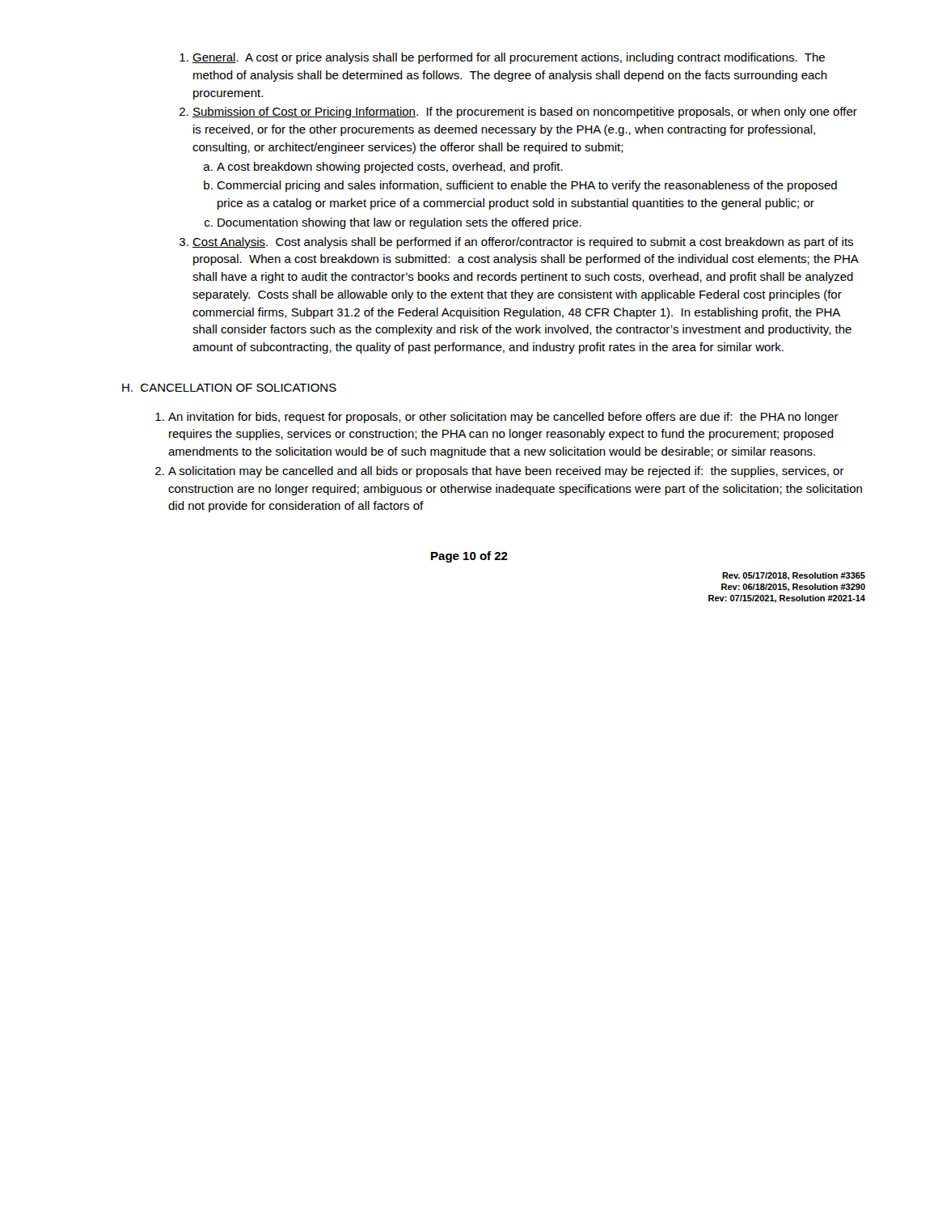General. A cost or price analysis shall be performed for all procurement actions, including contract modifications. The method of analysis shall be determined as follows. The degree of analysis shall depend on the facts surrounding each procurement.
Submission of Cost or Pricing Information. If the procurement is based on noncompetitive proposals, or when only one offer is received, or for the other procurements as deemed necessary by the PHA (e.g., when contracting for professional, consulting, or architect/engineer services) the offeror shall be required to submit;
A cost breakdown showing projected costs, overhead, and profit.
Commercial pricing and sales information, sufficient to enable the PHA to verify the reasonableness of the proposed price as a catalog or market price of a commercial product sold in substantial quantities to the general public; or
Documentation showing that law or regulation sets the offered price.
Cost Analysis. Cost analysis shall be performed if an offeror/contractor is required to submit a cost breakdown as part of its proposal. When a cost breakdown is submitted: a cost analysis shall be performed of the individual cost elements; the PHA shall have a right to audit the contractor’s books and records pertinent to such costs, overhead, and profit shall be analyzed separately. Costs shall be allowable only to the extent that they are consistent with applicable Federal cost principles (for commercial firms, Subpart 31.2 of the Federal Acquisition Regulation, 48 CFR Chapter 1). In establishing profit, the PHA shall consider factors such as the complexity and risk of the work involved, the contractor’s investment and productivity, the amount of subcontracting, the quality of past performance, and industry profit rates in the area for similar work.
H. CANCELLATION OF SOLICATIONS
An invitation for bids, request for proposals, or other solicitation may be cancelled before offers are due if: the PHA no longer requires the supplies, services or construction; the PHA can no longer reasonably expect to fund the procurement; proposed amendments to the solicitation would be of such magnitude that a new solicitation would be desirable; or similar reasons.
A solicitation may be cancelled and all bids or proposals that have been received may be rejected if: the supplies, services, or construction are no longer required; ambiguous or otherwise inadequate specifications were part of the solicitation; the solicitation did not provide for consideration of all factors of
Page 10 of 22
Rev. 05/17/2018, Resolution #3365
Rev: 06/18/2015, Resolution #3290
Rev: 07/15/2021, Resolution #2021-14